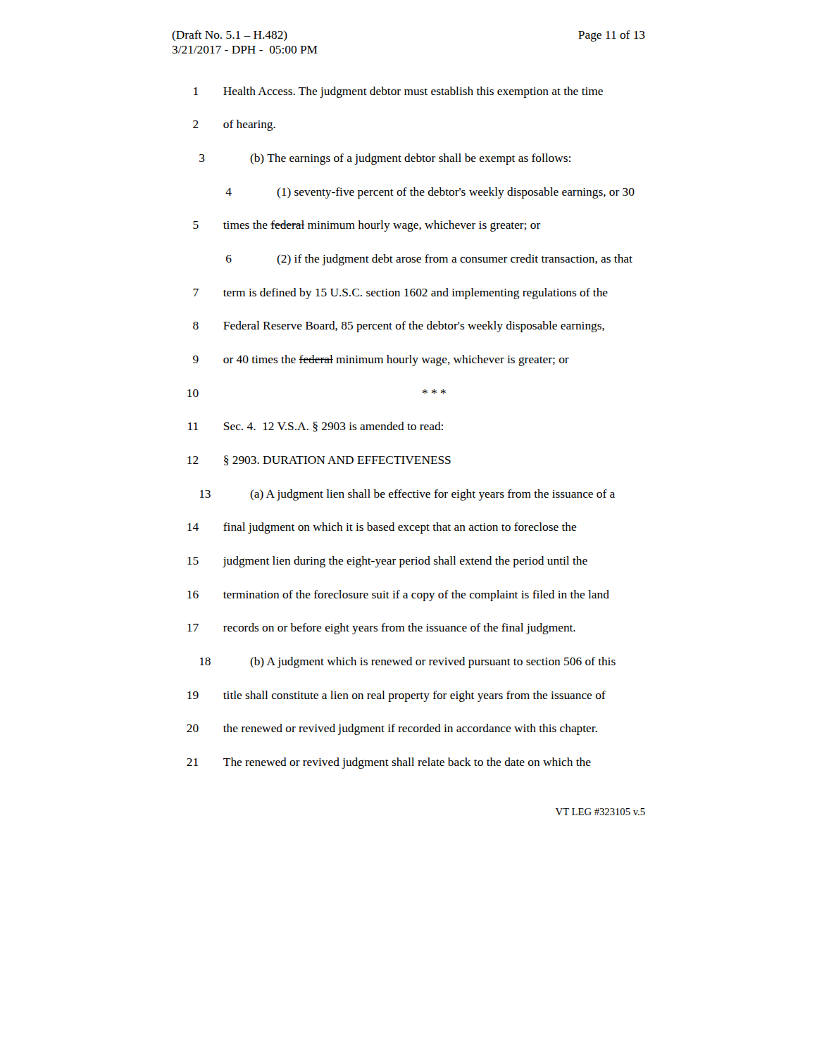(Draft No. 5.1 – H.482)
3/21/2017 - DPH - 05:00 PM
Page 11 of 13
Health Access. The judgment debtor must establish this exemption at the time
of hearing.
(b) The earnings of a judgment debtor shall be exempt as follows:
(1) seventy-five percent of the debtor's weekly disposable earnings, or 30
times the federal minimum hourly wage, whichever is greater; or
(2) if the judgment debt arose from a consumer credit transaction, as that
term is defined by 15 U.S.C. section 1602 and implementing regulations of the
Federal Reserve Board, 85 percent of the debtor's weekly disposable earnings,
or 40 times the federal minimum hourly wage, whichever is greater; or
* * *
Sec. 4. 12 V.S.A. § 2903 is amended to read:
§ 2903. DURATION AND EFFECTIVENESS
(a) A judgment lien shall be effective for eight years from the issuance of a
final judgment on which it is based except that an action to foreclose the
judgment lien during the eight-year period shall extend the period until the
termination of the foreclosure suit if a copy of the complaint is filed in the land
records on or before eight years from the issuance of the final judgment.
(b) A judgment which is renewed or revived pursuant to section 506 of this
title shall constitute a lien on real property for eight years from the issuance of
the renewed or revived judgment if recorded in accordance with this chapter.
The renewed or revived judgment shall relate back to the date on which the
VT LEG #323105 v.5